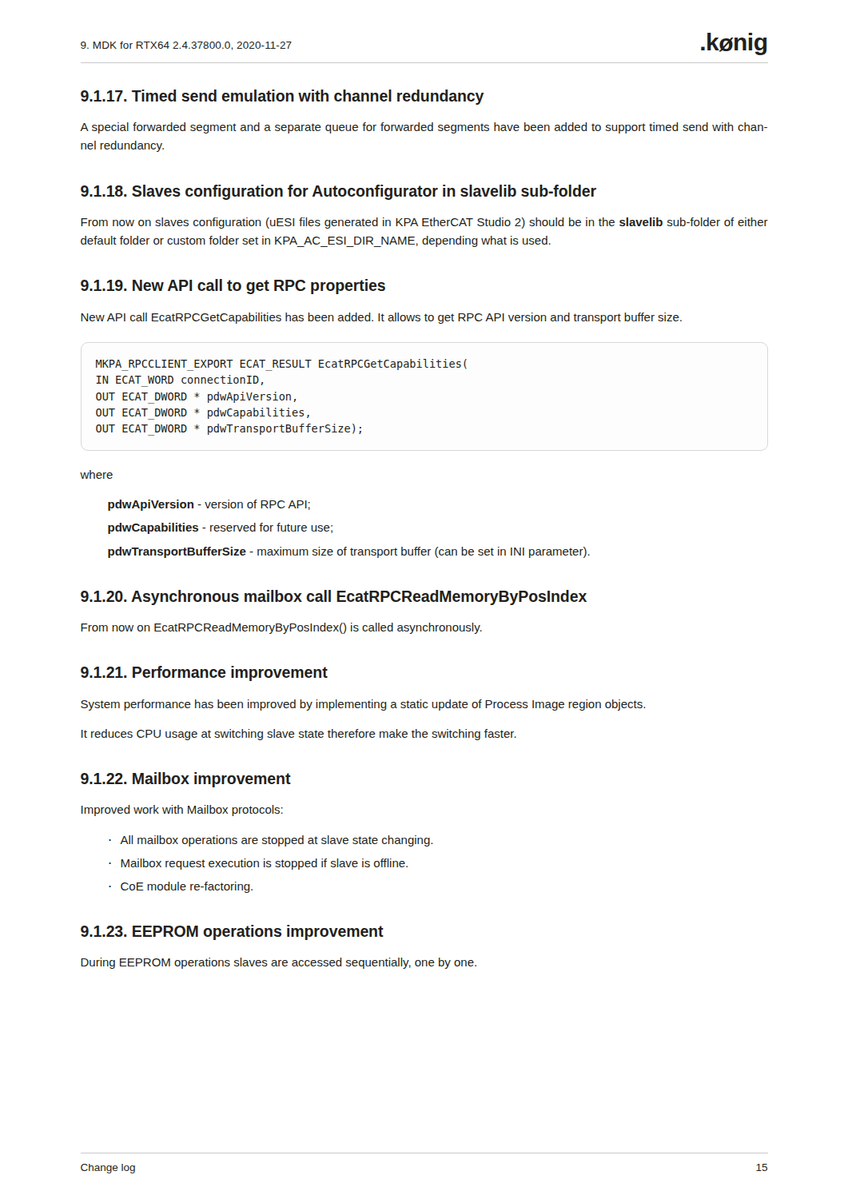9. MDK for RTX64 2.4.37800.0, 2020-11-27
. kønig
9.1.17. Timed send emulation with channel redundancy
A special forwarded segment and a separate queue for forwarded segments have been added to support timed send with channel redundancy.
9.1.18. Slaves configuration for Autoconfigurator in slavelib sub-folder
From now on slaves configuration (uESI files generated in KPA EtherCAT Studio 2) should be in the slavelib sub-folder of either default folder or custom folder set in KPA_AC_ESI_DIR_NAME, depending what is used.
9.1.19. New API call to get RPC properties
New API call EcatRPCGetCapabilities has been added. It allows to get RPC API version and transport buffer size.
MKPA_RPCCLIENT_EXPORT ECAT_RESULT EcatRPCGetCapabilities(
IN ECAT_WORD connectionID,
OUT ECAT_DWORD * pdwApiVersion,
OUT ECAT_DWORD * pdwCapabilities,
OUT ECAT_DWORD * pdwTransportBufferSize);
where
pdwApiVersion
- version of RPC API;
pdwCapabilities
- reserved for future use;
pdwTransportBufferSize
- maximum size of transport buffer (can be set in INI parameter).
9.1.20. Asynchronous mailbox call EcatRPCReadMemoryByPosIndex
From now on EcatRPCReadMemoryByPosIndex() is called asynchronously.
9.1.21. Performance improvement
System performance has been improved by implementing a static update of Process Image region objects.
It reduces CPU usage at switching slave state therefore make the switching faster.
9.1.22. Mailbox improvement
Improved work with Mailbox protocols:
All mailbox operations are stopped at slave state changing.
Mailbox request execution is stopped if slave is offline.
CoE module re-factoring.
9.1.23. EEPROM operations improvement
During EEPROM operations slaves are accessed sequentially, one by one.
Change log 15